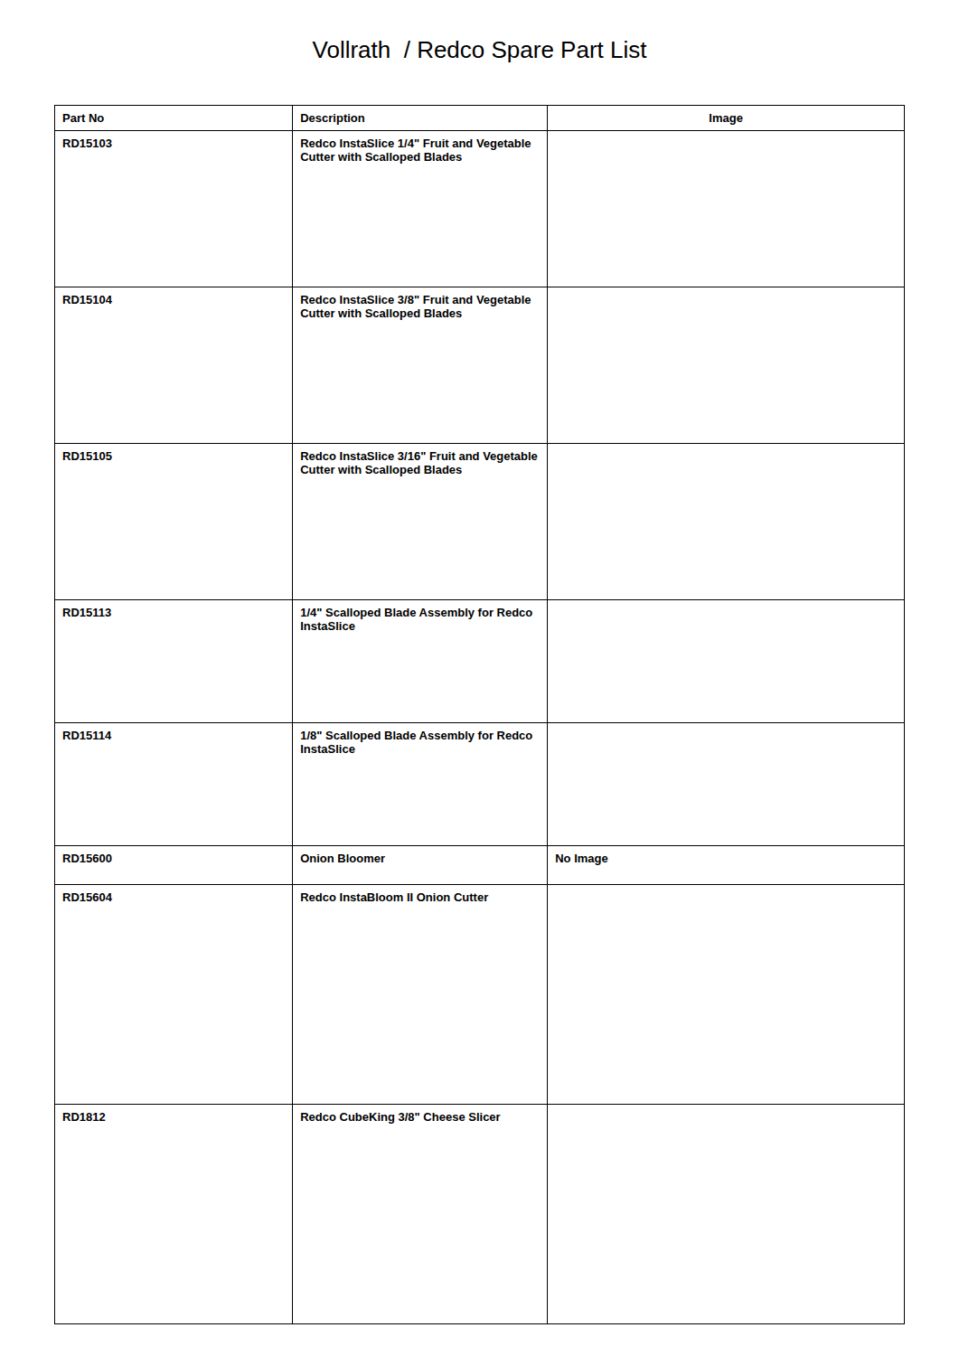Vollrath / Redco Spare Part List
| Part No | Description | Image |
| --- | --- | --- |
| RD15103 | Redco InstaSlice 1/4" Fruit and Vegetable Cutter with Scalloped Blades | |
| RD15104 | Redco InstaSlice 3/8" Fruit and Vegetable Cutter with Scalloped Blades | |
| RD15105 | Redco InstaSlice 3/16" Fruit and Vegetable Cutter with Scalloped Blades | |
| RD15113 | 1/4" Scalloped Blade Assembly for Redco InstaSlice | |
| RD15114 | 1/8" Scalloped Blade Assembly for Redco InstaSlice | |
| RD15600 | Onion Bloomer | No Image |
| RD15604 | Redco InstaBloom II Onion Cutter | |
| RD1812 | Redco CubeKing 3/8" Cheese Slicer | |